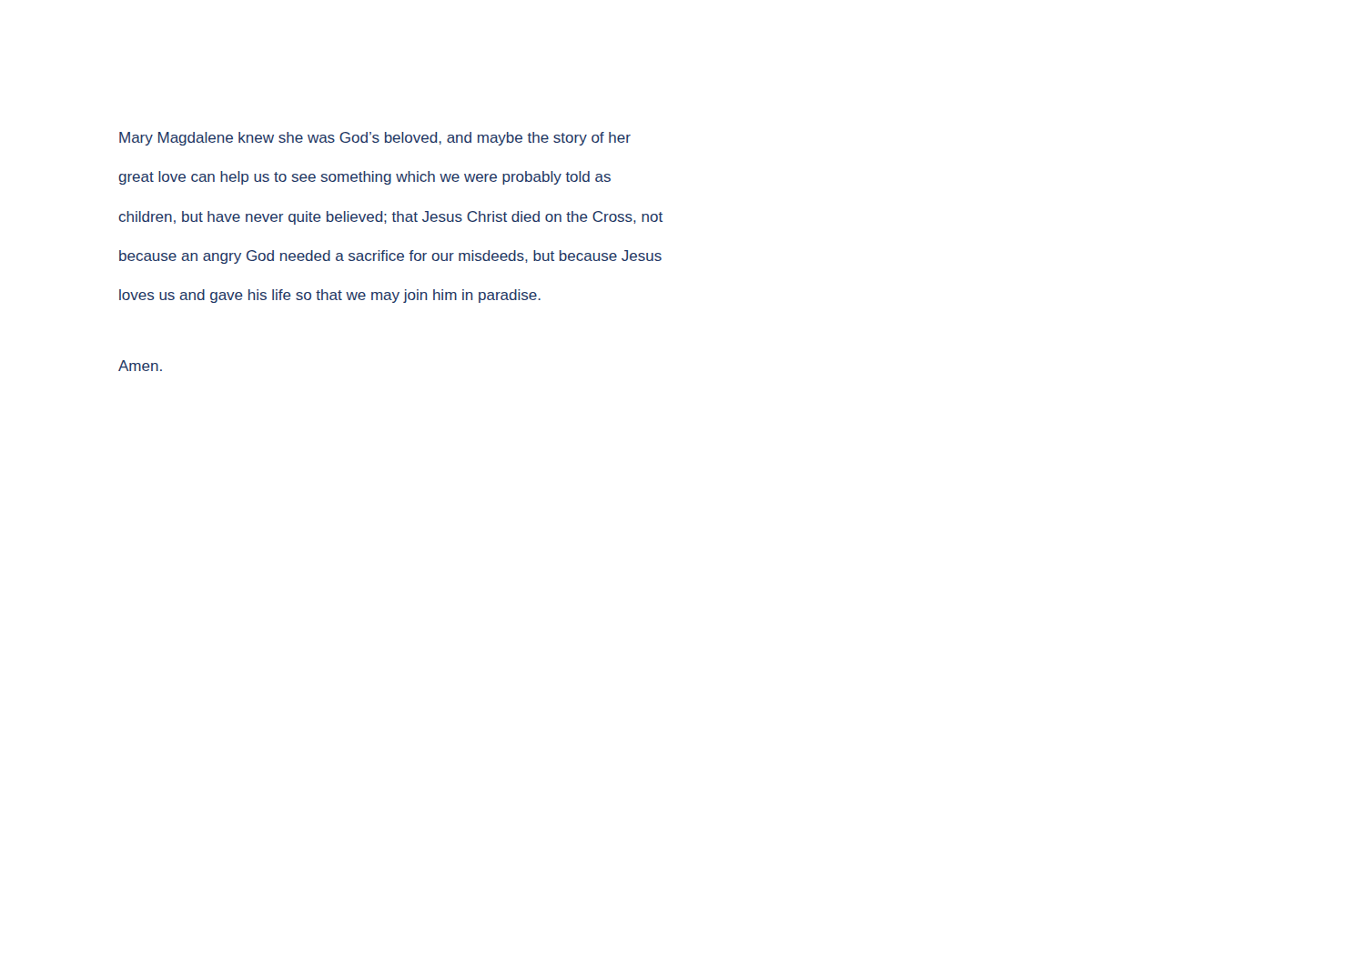Mary Magdalene knew she was God’s beloved, and maybe the story of her great love can help us to see something which we were probably told as children, but have never quite believed; that Jesus Christ died on the Cross, not because an angry God needed a sacrifice for our misdeeds, but because Jesus loves us and gave his life so that we may join him in paradise.
Amen.